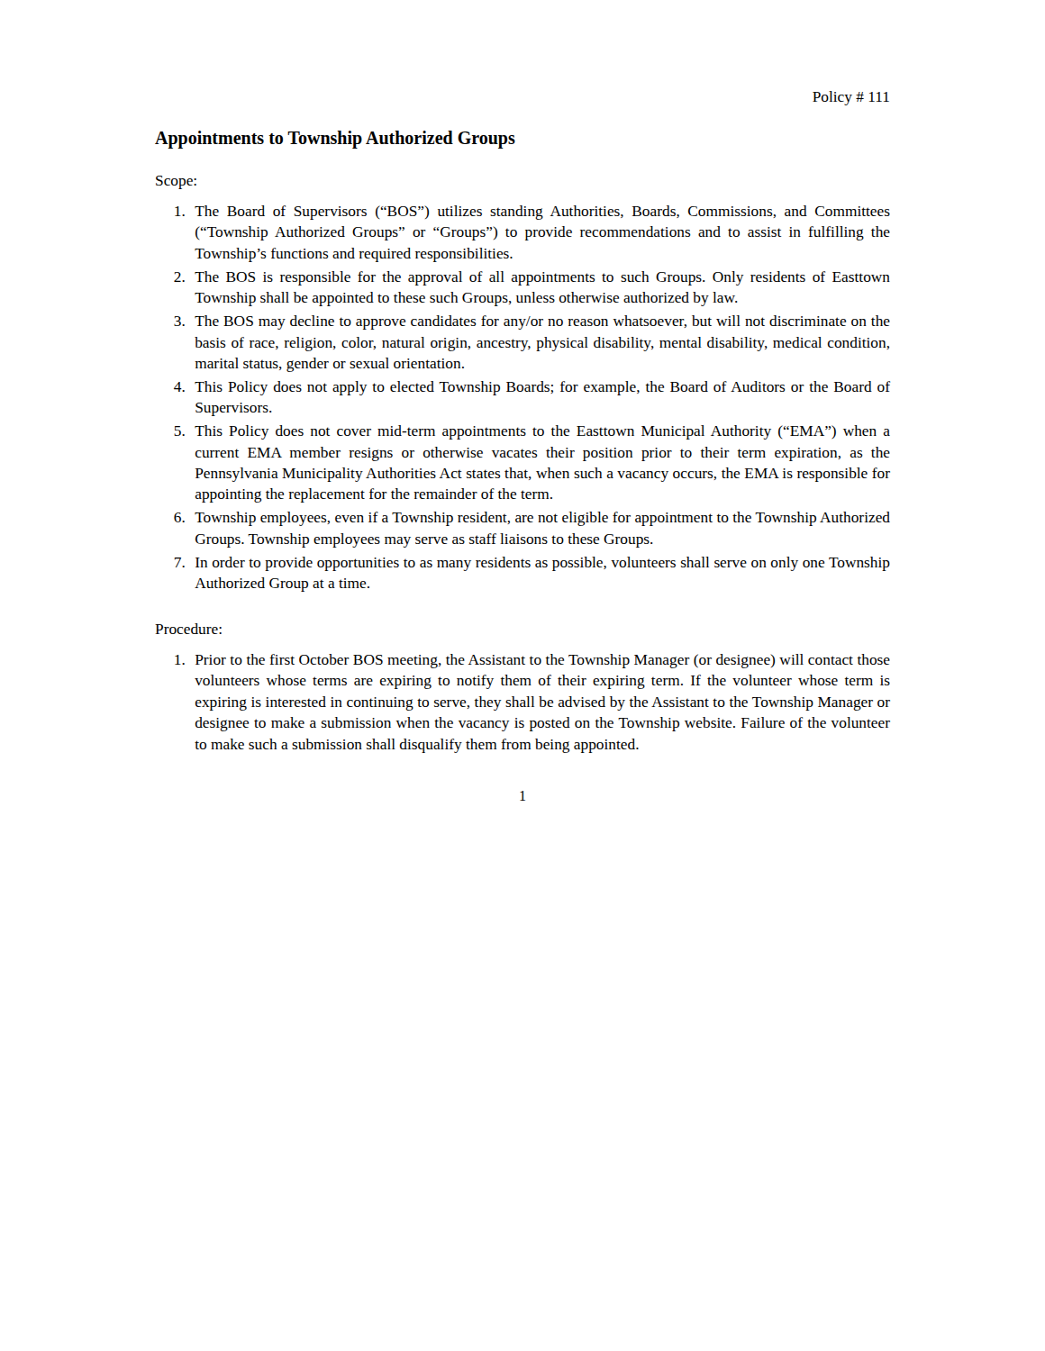Policy # 111
Appointments to Township Authorized Groups
Scope:
The Board of Supervisors (“BOS”) utilizes standing Authorities, Boards, Commissions, and Committees (“Township Authorized Groups” or “Groups”) to provide recommendations and to assist in fulfilling the Township’s functions and required responsibilities.
The BOS is responsible for the approval of all appointments to such Groups. Only residents of Easttown Township shall be appointed to these such Groups, unless otherwise authorized by law.
The BOS may decline to approve candidates for any/or no reason whatsoever, but will not discriminate on the basis of race, religion, color, natural origin, ancestry, physical disability, mental disability, medical condition, marital status, gender or sexual orientation.
This Policy does not apply to elected Township Boards; for example, the Board of Auditors or the Board of Supervisors.
This Policy does not cover mid-term appointments to the Easttown Municipal Authority (“EMA”) when a current EMA member resigns or otherwise vacates their position prior to their term expiration, as the Pennsylvania Municipality Authorities Act states that, when such a vacancy occurs, the EMA is responsible for appointing the replacement for the remainder of the term.
Township employees, even if a Township resident, are not eligible for appointment to the Township Authorized Groups. Township employees may serve as staff liaisons to these Groups.
In order to provide opportunities to as many residents as possible, volunteers shall serve on only one Township Authorized Group at a time.
Procedure:
Prior to the first October BOS meeting, the Assistant to the Township Manager (or designee) will contact those volunteers whose terms are expiring to notify them of their expiring term. If the volunteer whose term is expiring is interested in continuing to serve, they shall be advised by the Assistant to the Township Manager or designee to make a submission when the vacancy is posted on the Township website. Failure of the volunteer to make such a submission shall disqualify them from being appointed.
1